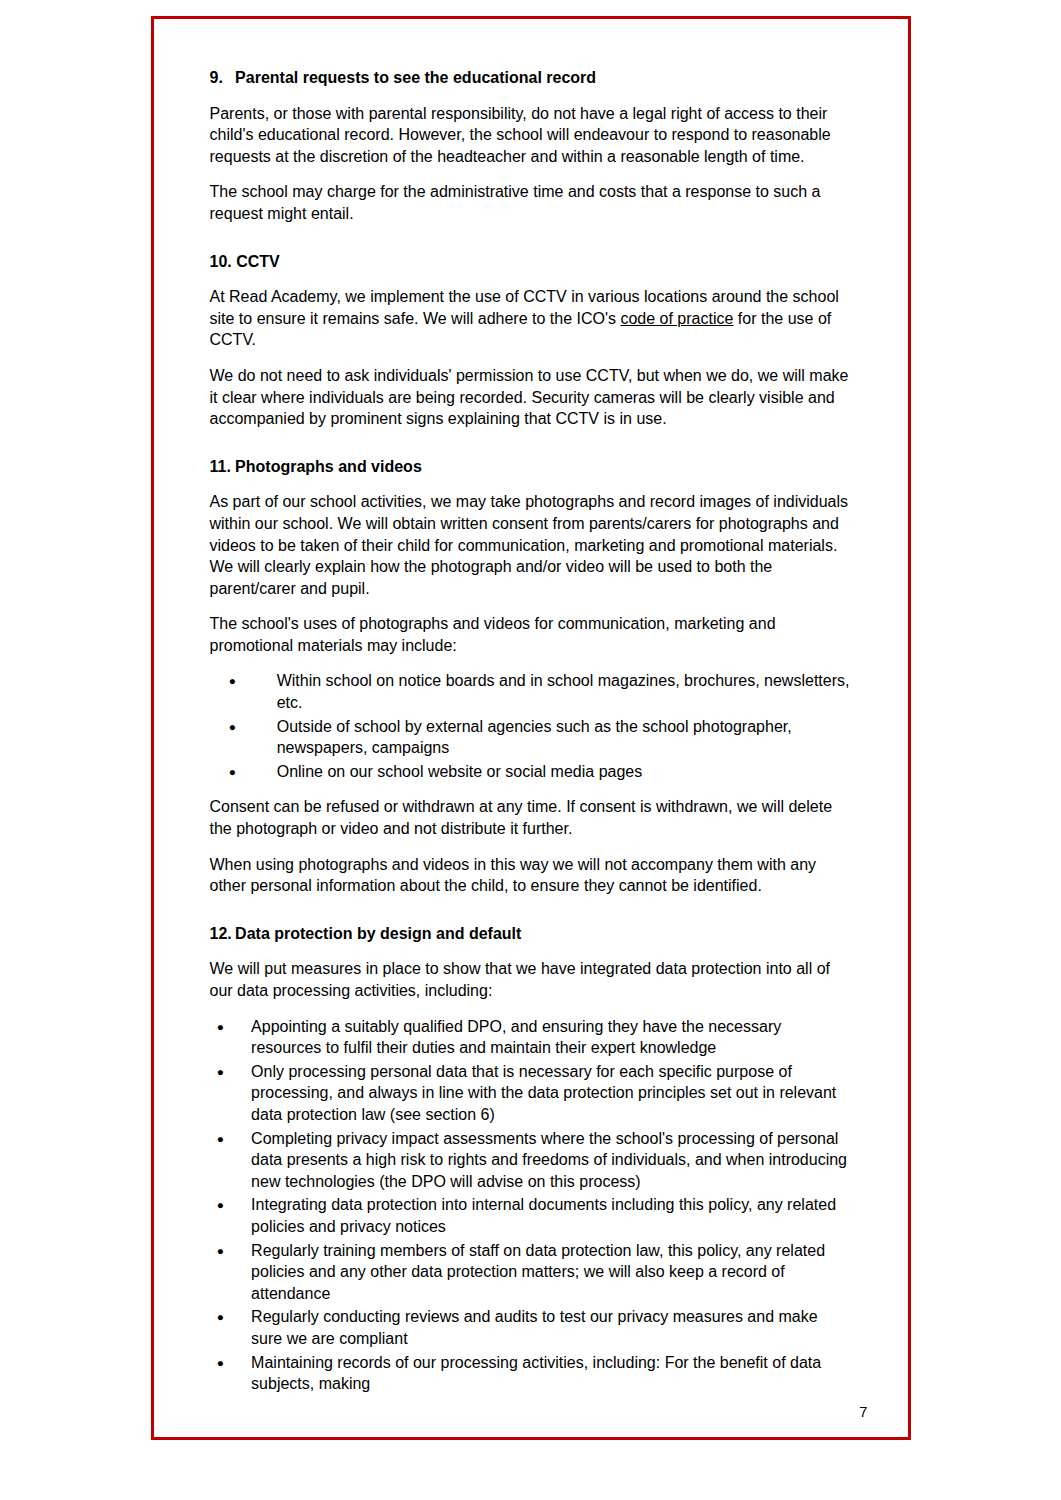9. Parental requests to see the educational record
Parents, or those with parental responsibility, do not have a legal right of access to their child's educational record. However, the school will endeavour to respond to reasonable requests at the discretion of the headteacher and within a reasonable length of time.
The school may charge for the administrative time and costs that a response to such a request might entail.
10. CCTV
At Read Academy, we implement the use of CCTV in various locations around the school site to ensure it remains safe. We will adhere to the ICO's code of practice for the use of CCTV.
We do not need to ask individuals' permission to use CCTV, but when we do, we will make it clear where individuals are being recorded. Security cameras will be clearly visible and accompanied by prominent signs explaining that CCTV is in use.
11. Photographs and videos
As part of our school activities, we may take photographs and record images of individuals within our school. We will obtain written consent from parents/carers for photographs and videos to be taken of their child for communication, marketing and promotional materials. We will clearly explain how the photograph and/or video will be used to both the parent/carer and pupil.
The school's uses of photographs and videos for communication, marketing and promotional materials may include:
Within school on notice boards and in school magazines, brochures, newsletters, etc.
Outside of school by external agencies such as the school photographer, newspapers, campaigns
Online on our school website or social media pages
Consent can be refused or withdrawn at any time. If consent is withdrawn, we will delete the photograph or video and not distribute it further.
When using photographs and videos in this way we will not accompany them with any other personal information about the child, to ensure they cannot be identified.
12. Data protection by design and default
We will put measures in place to show that we have integrated data protection into all of our data processing activities, including:
Appointing a suitably qualified DPO, and ensuring they have the necessary resources to fulfil their duties and maintain their expert knowledge
Only processing personal data that is necessary for each specific purpose of processing, and always in line with the data protection principles set out in relevant data protection law (see section 6)
Completing privacy impact assessments where the school's processing of personal data presents a high risk to rights and freedoms of individuals, and when introducing new technologies (the DPO will advise on this process)
Integrating data protection into internal documents including this policy, any related policies and privacy notices
Regularly training members of staff on data protection law, this policy, any related policies and any other data protection matters; we will also keep a record of attendance
Regularly conducting reviews and audits to test our privacy measures and make sure we are compliant
Maintaining records of our processing activities, including: For the benefit of data subjects, making
7